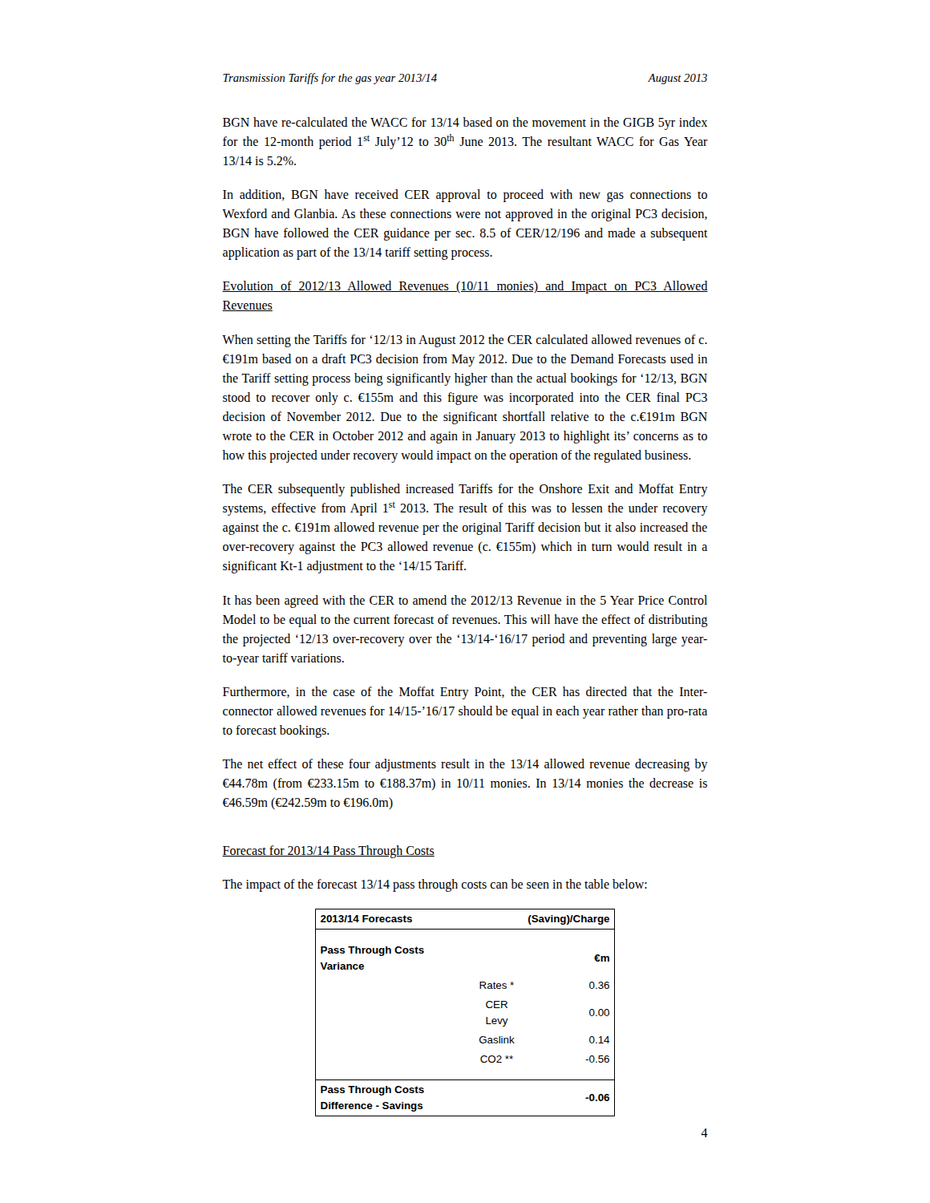Transmission Tariffs for the gas year 2013/14
August 2013
BGN have re-calculated the WACC for 13/14 based on the movement in the GIGB 5yr index for the 12-month period 1st July’12 to 30th June 2013. The resultant WACC for Gas Year 13/14 is 5.2%.
In addition, BGN have received CER approval to proceed with new gas connections to Wexford and Glanbia. As these connections were not approved in the original PC3 decision, BGN have followed the CER guidance per sec. 8.5 of CER/12/196 and made a subsequent application as part of the 13/14 tariff setting process.
Evolution of 2012/13 Allowed Revenues (10/11 monies) and Impact on PC3 Allowed Revenues
When setting the Tariffs for ‘12/13 in August 2012 the CER calculated allowed revenues of c. €191m based on a draft PC3 decision from May 2012. Due to the Demand Forecasts used in the Tariff setting process being significantly higher than the actual bookings for ‘12/13, BGN stood to recover only c. €155m and this figure was incorporated into the CER final PC3 decision of November 2012. Due to the significant shortfall relative to the c.€191m BGN wrote to the CER in October 2012 and again in January 2013 to highlight its’ concerns as to how this projected under recovery would impact on the operation of the regulated business.
The CER subsequently published increased Tariffs for the Onshore Exit and Moffat Entry systems, effective from April 1st 2013. The result of this was to lessen the under recovery against the c. €191m allowed revenue per the original Tariff decision but it also increased the over-recovery against the PC3 allowed revenue (c. €155m) which in turn would result in a significant Kt-1 adjustment to the ‘14/15 Tariff.
It has been agreed with the CER to amend the 2012/13 Revenue in the 5 Year Price Control Model to be equal to the current forecast of revenues. This will have the effect of distributing the projected ‘12/13 over-recovery over the ‘13/14-‘16/17 period and preventing large year-to-year tariff variations.
Furthermore, in the case of the Moffat Entry Point, the CER has directed that the Inter-connector allowed revenues for 14/15-’16/17 should be equal in each year rather than pro-rata to forecast bookings.
The net effect of these four adjustments result in the 13/14 allowed revenue decreasing by €44.78m (from €233.15m to €188.37m) in 10/11 monies. In 13/14 monies the decrease is €46.59m (€242.59m to €196.0m)
Forecast for 2013/14 Pass Through Costs
The impact of the forecast 13/14 pass through costs can be seen in the table below:
| 2013/14 Forecasts | | (Saving)/Charge |
| Pass Through Costs Variance | | €m |
| | Rates * | 0.36 |
| | CER Levy | 0.00 |
| | Gaslink | 0.14 |
| | CO2 ** | -0.56 |
| Pass Through Costs Difference - Savings | | -0.06 |
4